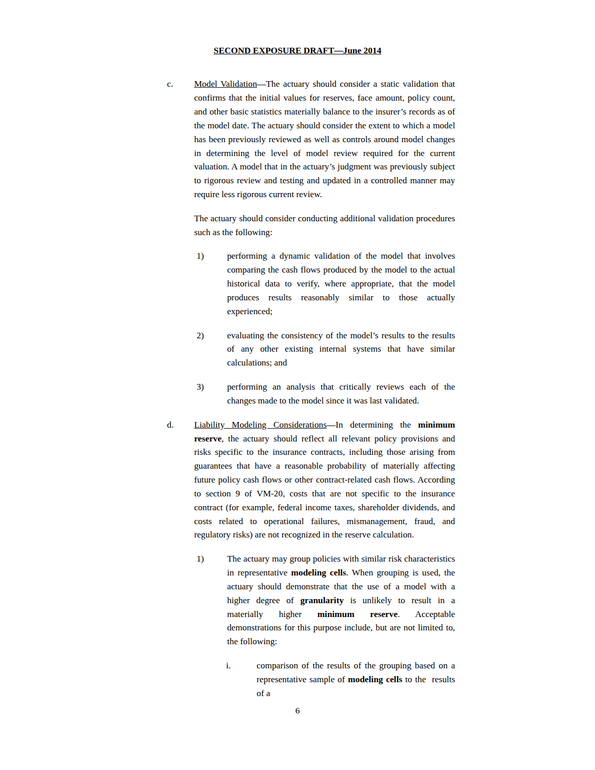SECOND EXPOSURE DRAFT—June 2014
c.
Model Validation—The actuary should consider a static validation that confirms that the initial values for reserves, face amount, policy count, and other basic statistics materially balance to the insurer’s records as of the model date. The actuary should consider the extent to which a model has been previously reviewed as well as controls around model changes in determining the level of model review required for the current valuation. A model that in the actuary’s judgment was previously subject to rigorous review and testing and updated in a controlled manner may require less rigorous current review.
The actuary should consider conducting additional validation procedures such as the following:
1)
performing a dynamic validation of the model that involves comparing the cash flows produced by the model to the actual historical data to verify, where appropriate, that the model produces results reasonably similar to those actually experienced;
2)
evaluating the consistency of the model’s results to the results of any other existing internal systems that have similar calculations; and
3)
performing an analysis that critically reviews each of the changes made to the model since it was last validated.
d.
Liability Modeling Considerations—In determining the minimum reserve, the actuary should reflect all relevant policy provisions and risks specific to the insurance contracts, including those arising from guarantees that have a reasonable probability of materially affecting future policy cash flows or other contract-related cash flows. According to section 9 of VM-20, costs that are not specific to the insurance contract (for example, federal income taxes, shareholder dividends, and costs related to operational failures, mismanagement, fraud, and regulatory risks) are not recognized in the reserve calculation.
1)
The actuary may group policies with similar risk characteristics in representative modeling cells. When grouping is used, the actuary should demonstrate that the use of a model with a higher degree of granularity is unlikely to result in a materially higher minimum reserve. Acceptable demonstrations for this purpose include, but are not limited to, the following:
i.
comparison of the results of the grouping based on a representative sample of modeling cells to the results of a
6